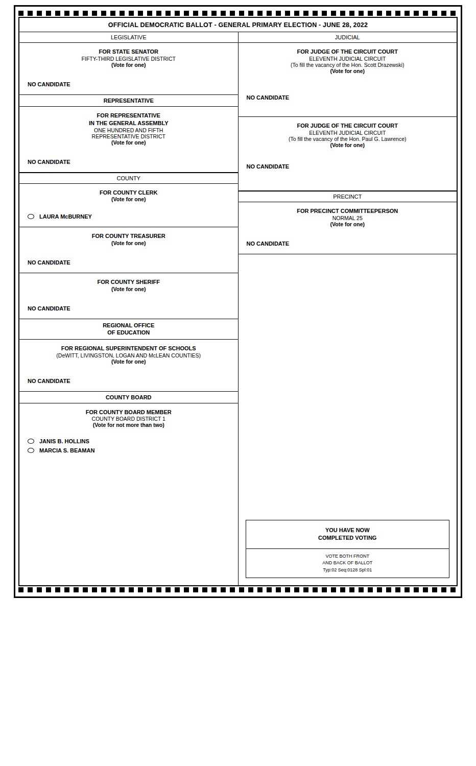OFFICIAL DEMOCRATIC BALLOT - GENERAL PRIMARY ELECTION - JUNE 28, 2022
| LEGISLATIVE FOR STATE SENATOR FIFTY-THIRD LEGISLATIVE DISTRICT (Vote for one) NO CANDIDATE REPRESENTATIVE FOR REPRESENTATIVE IN THE GENERAL ASSEMBLY ONE HUNDRED AND FIFTH REPRESENTATIVE DISTRICT (Vote for one) NO CANDIDATE COUNTY FOR COUNTY CLERK (Vote for one) LAURA McBURNEY FOR COUNTY TREASURER (Vote for one) NO CANDIDATE FOR COUNTY SHERIFF (Vote for one) NO CANDIDATE REGIONAL OFFICE OF EDUCATION FOR REGIONAL SUPERINTENDENT OF SCHOOLS (DeWITT, LIVINGSTON, LOGAN AND McLEAN COUNTIES) (Vote for one) NO CANDIDATE COUNTY BOARD FOR COUNTY BOARD MEMBER COUNTY BOARD DISTRICT 1 (Vote for not more than two) JANIS B. HOLLINS MARCIA S. BEAMAN | JUDICIAL FOR JUDGE OF THE CIRCUIT COURT ELEVENTH JUDICIAL CIRCUIT (To fill the vacancy of the Hon. Scott Drazewski) (Vote for one) NO CANDIDATE FOR JUDGE OF THE CIRCUIT COURT ELEVENTH JUDICIAL CIRCUIT (To fill the vacancy of the Hon. Paul G. Lawrence) (Vote for one) NO CANDIDATE PRECINCT FOR PRECINCT COMMITTEEPERSON NORMAL 25 (Vote for one) NO CANDIDATE YOU HAVE NOW COMPLETED VOTING VOTE BOTH FRONT AND BACK OF BALLOT Typ:02 Seq:0128 Spl:01 |